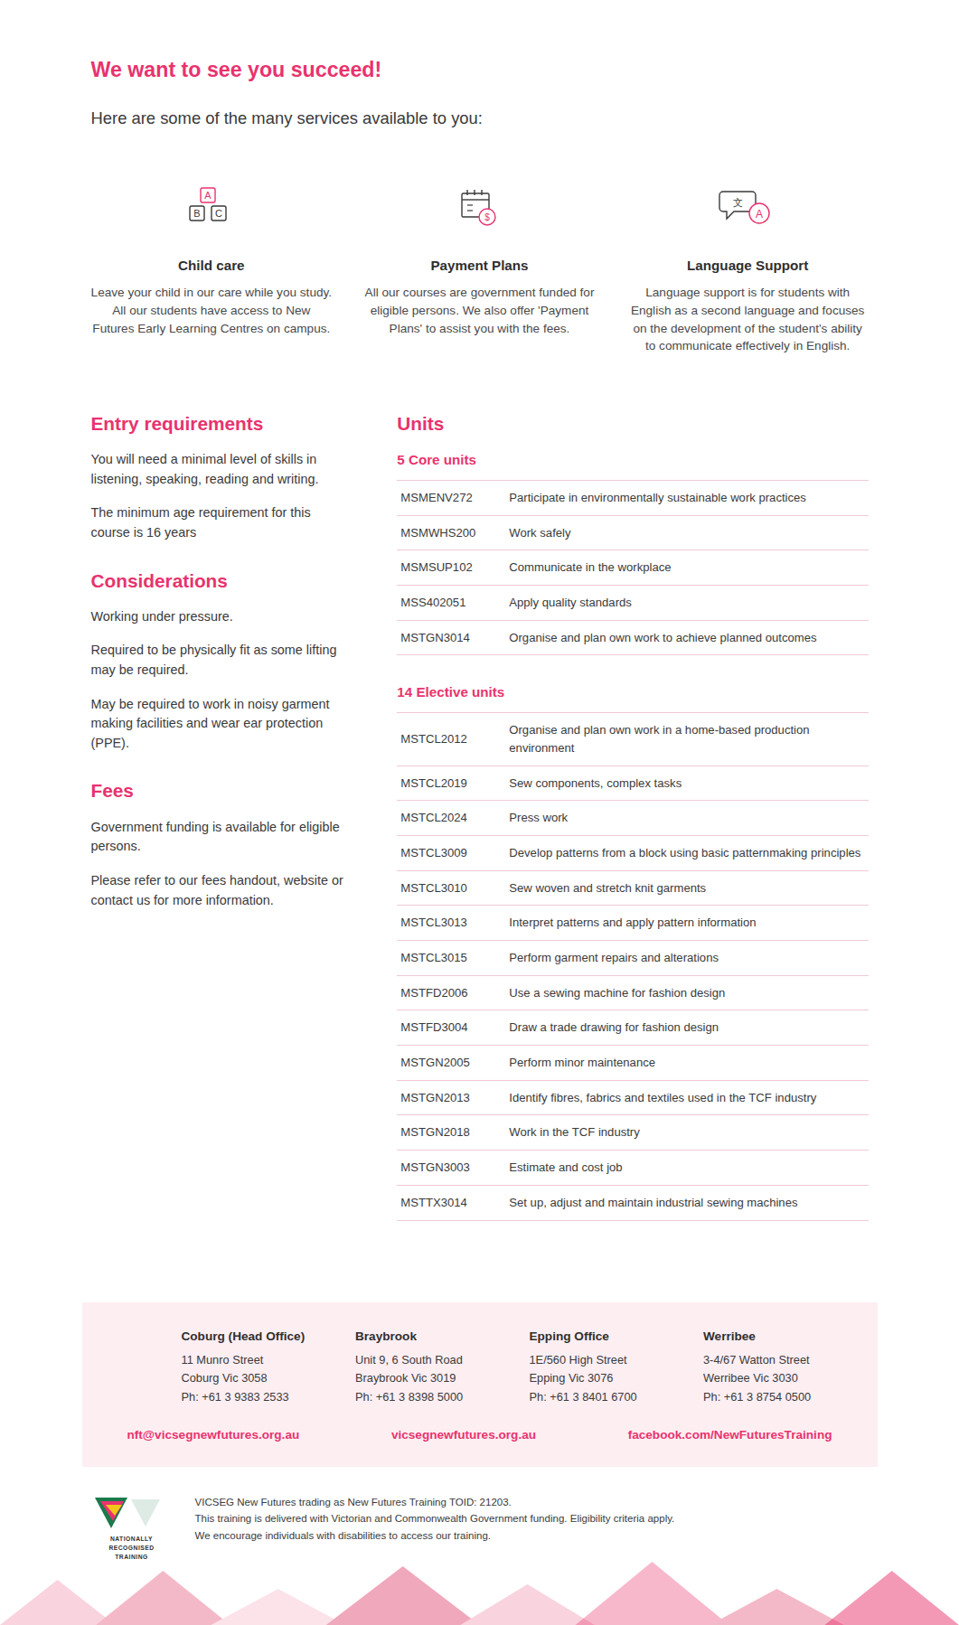We want to see you succeed!
Here are some of the many services available to you:
A B C
Child care
Leave your child in our care while you study. All our students have access to New Futures Early Learning Centres on campus.
$
Payment Plans
All our courses are government funded for eligible persons. We also offer 'Payment Plans' to assist you with the fees.
文 A
Language Support
Language support is for students with English as a second language and focuses on the development of the student's ability to communicate effectively in English.
Entry requirements
You will need a minimal level of skills in listening, speaking, reading and writing.
The minimum age requirement for this course is 16 years
Considerations
Working under pressure.
Required to be physically fit as some lifting may be required.
May be required to work in noisy garment making facilities and wear ear protection (PPE).
Fees
Government funding is available for eligible persons.
Please refer to our fees handout, website or contact us for more information.
Units
5 Core units
| MSMENV272 | Participate in environmentally sustainable work practices |
| MSMWHS200 | Work safely |
| MSMSUP102 | Communicate in the workplace |
| MSS402051 | Apply quality standards |
| MSTGN3014 | Organise and plan own work to achieve planned outcomes |
14 Elective units
| MSTCL2012 | Organise and plan own work in a home-based production environment |
| MSTCL2019 | Sew components, complex tasks |
| MSTCL2024 | Press work |
| MSTCL3009 | Develop patterns from a block using basic patternmaking principles |
| MSTCL3010 | Sew woven and stretch knit garments |
| MSTCL3013 | Interpret patterns and apply pattern information |
| MSTCL3015 | Perform garment repairs and alterations |
| MSTFD2006 | Use a sewing machine for fashion design |
| MSTFD3004 | Draw a trade drawing for fashion design |
| MSTGN2005 | Perform minor maintenance |
| MSTGN2013 | Identify fibres, fabrics and textiles used in the TCF industry |
| MSTGN2018 | Work in the TCF industry |
| MSTGN3003 | Estimate and cost job |
| MSTTX3014 | Set up, adjust and maintain industrial sewing machines |
Coburg (Head Office)
11 Munro Street
Coburg Vic 3058
Ph: +61 3 9383 2533
Braybrook
Unit 9, 6 South Road
Braybrook Vic 3019
Ph: +61 3 8398 5000
Epping Office
1E/560 High Street
Epping Vic 3076
Ph: +61 3 8401 6700
Werribee
3-4/67 Watton Street
Werribee Vic 3030
Ph: +61 3 8754 0500
nft@vicsegnewfutures.org.au vicsegnewfutures.org.au facebook.com/NewFuturesTraining
NATIONALLY RECOGNISED
TRAINING
VICSEG New Futures trading as New Futures Training TOID: 21203.
This training is delivered with Victorian and Commonwealth Government funding. Eligibility criteria apply.
We encourage individuals with disabilities to access our training.